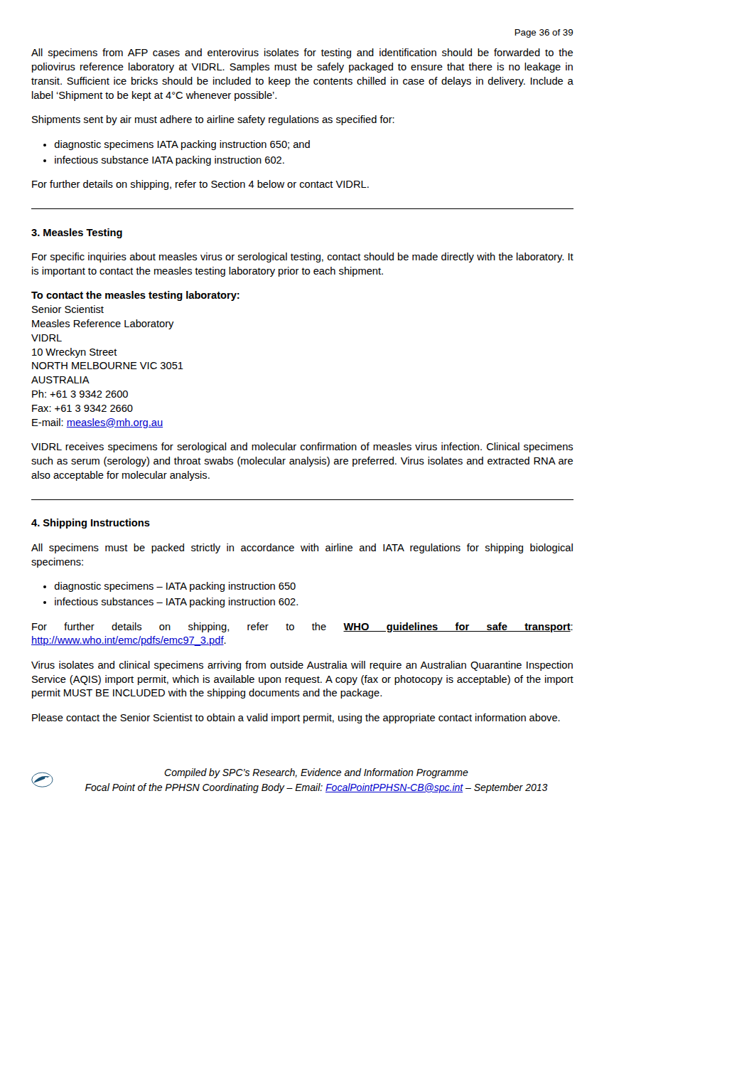Page 36 of 39
All specimens from AFP cases and enterovirus isolates for testing and identification should be forwarded to the poliovirus reference laboratory at VIDRL. Samples must be safely packaged to ensure that there is no leakage in transit. Sufficient ice bricks should be included to keep the contents chilled in case of delays in delivery. Include a label ‘Shipment to be kept at 4°C whenever possible’.
Shipments sent by air must adhere to airline safety regulations as specified for:
diagnostic specimens IATA packing instruction 650; and
infectious substance IATA packing instruction 602.
For further details on shipping, refer to Section 4 below or contact VIDRL.
3. Measles Testing
For specific inquiries about measles virus or serological testing, contact should be made directly with the laboratory. It is important to contact the measles testing laboratory prior to each shipment.
To contact the measles testing laboratory:
Senior Scientist
Measles Reference Laboratory
VIDRL
10 Wreckyn Street
NORTH MELBOURNE VIC 3051
AUSTRALIA
Ph: +61 3 9342 2600
Fax: +61 3 9342 2660
E-mail: measles@mh.org.au
VIDRL receives specimens for serological and molecular confirmation of measles virus infection. Clinical specimens such as serum (serology) and throat swabs (molecular analysis) are preferred. Virus isolates and extracted RNA are also acceptable for molecular analysis.
4. Shipping Instructions
All specimens must be packed strictly in accordance with airline and IATA regulations for shipping biological specimens:
diagnostic specimens – IATA packing instruction 650
infectious substances – IATA packing instruction 602.
For further details on shipping, refer to the WHO guidelines for safe transport: http://www.who.int/emc/pdfs/emc97_3.pdf.
Virus isolates and clinical specimens arriving from outside Australia will require an Australian Quarantine Inspection Service (AQIS) import permit, which is available upon request. A copy (fax or photocopy is acceptable) of the import permit MUST BE INCLUDED with the shipping documents and the package.
Please contact the Senior Scientist to obtain a valid import permit, using the appropriate contact information above.
Compiled by SPC’s Research, Evidence and Information Programme
Focal Point of the PPHSN Coordinating Body – Email: FocalPointPPHSN-CB@spc.int – September 2013